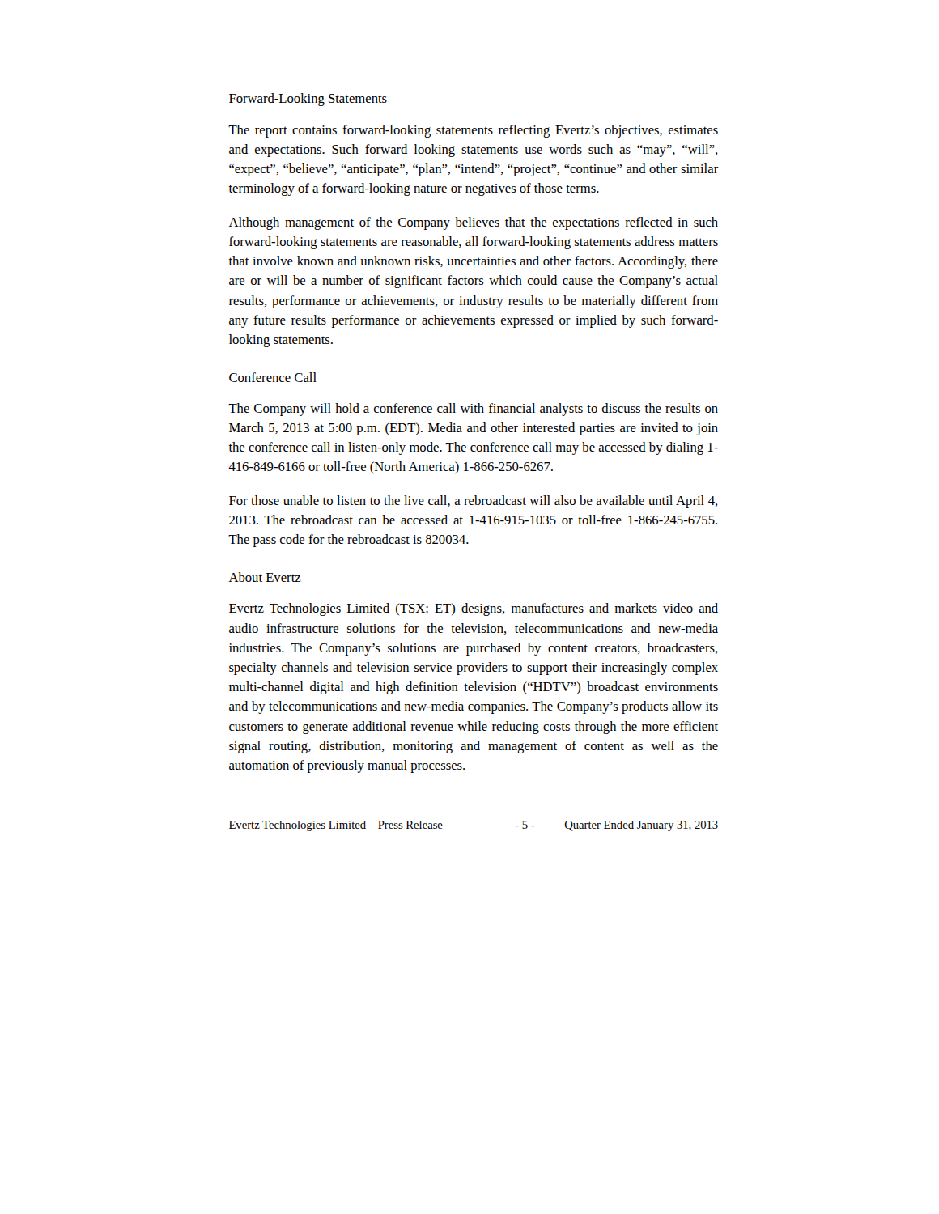Forward-Looking Statements
The report contains forward-looking statements reflecting Evertz’s objectives, estimates and expectations. Such forward looking statements use words such as “may”, “will”, “expect”, “believe”, “anticipate”, “plan”, “intend”, “project”, “continue” and other similar terminology of a forward-looking nature or negatives of those terms.
Although management of the Company believes that the expectations reflected in such forward-looking statements are reasonable, all forward-looking statements address matters that involve known and unknown risks, uncertainties and other factors. Accordingly, there are or will be a number of significant factors which could cause the Company’s actual results, performance or achievements, or industry results to be materially different from any future results performance or achievements expressed or implied by such forward-looking statements.
Conference Call
The Company will hold a conference call with financial analysts to discuss the results on March 5, 2013 at 5:00 p.m. (EDT). Media and other interested parties are invited to join the conference call in listen-only mode. The conference call may be accessed by dialing 1-416-849-6166 or toll-free (North America) 1-866-250-6267.
For those unable to listen to the live call, a rebroadcast will also be available until April 4, 2013. The rebroadcast can be accessed at 1-416-915-1035 or toll-free 1-866-245-6755. The pass code for the rebroadcast is 820034.
About Evertz
Evertz Technologies Limited (TSX: ET) designs, manufactures and markets video and audio infrastructure solutions for the television, telecommunications and new-media industries. The Company’s solutions are purchased by content creators, broadcasters, specialty channels and television service providers to support their increasingly complex multi-channel digital and high definition television (“HDTV”) broadcast environments and by telecommunications and new-media companies. The Company’s products allow its customers to generate additional revenue while reducing costs through the more efficient signal routing, distribution, monitoring and management of content as well as the automation of previously manual processes.
Evertz Technologies Limited – Press Release
- 5 -
Quarter Ended January 31, 2013